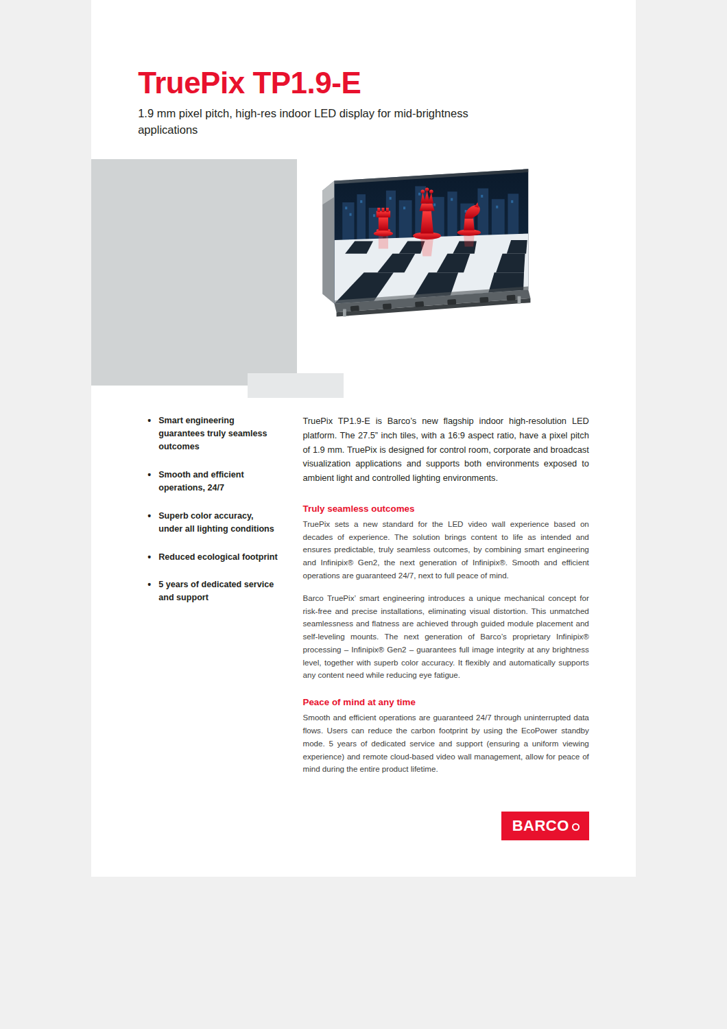TruePix TP1.9-E
1.9 mm pixel pitch, high-res indoor LED display for mid-brightness applications
Smart engineering guarantees truly seamless outcomes
Smooth and efficient operations, 24/7
Superb color accuracy, under all lighting conditions
Reduced ecological footprint
5 years of dedicated service and support
TruePix TP1.9-E is Barco’s new flagship indoor high-resolution LED platform. The 27.5” inch tiles, with a 16:9 aspect ratio, have a pixel pitch of 1.9 mm. TruePix is designed for control room, corporate and broadcast visualization applications and supports both environments exposed to ambient light and controlled lighting environments.
Truly seamless outcomes
TruePix sets a new standard for the LED video wall experience based on decades of experience. The solution brings content to life as intended and ensures predictable, truly seamless outcomes, by combining smart engineering and Infinipix® Gen2, the next generation of Infinipix®. Smooth and efficient operations are guaranteed 24/7, next to full peace of mind.
Barco TruePix’ smart engineering introduces a unique mechanical concept for risk-free and precise installations, eliminating visual distortion. This unmatched seamlessness and flatness are achieved through guided module placement and self-leveling mounts. The next generation of Barco’s proprietary Infinipix® processing – Infinipix® Gen2 – guarantees full image integrity at any brightness level, together with superb color accuracy. It flexibly and automatically supports any content need while reducing eye fatigue.
Peace of mind at any time
Smooth and efficient operations are guaranteed 24/7 through uninterrupted data flows. Users can reduce the carbon footprint by using the EcoPower standby mode. 5 years of dedicated service and support (ensuring a uniform viewing experience) and remote cloud-based video wall management, allow for peace of mind during the entire product lifetime.
BARCO